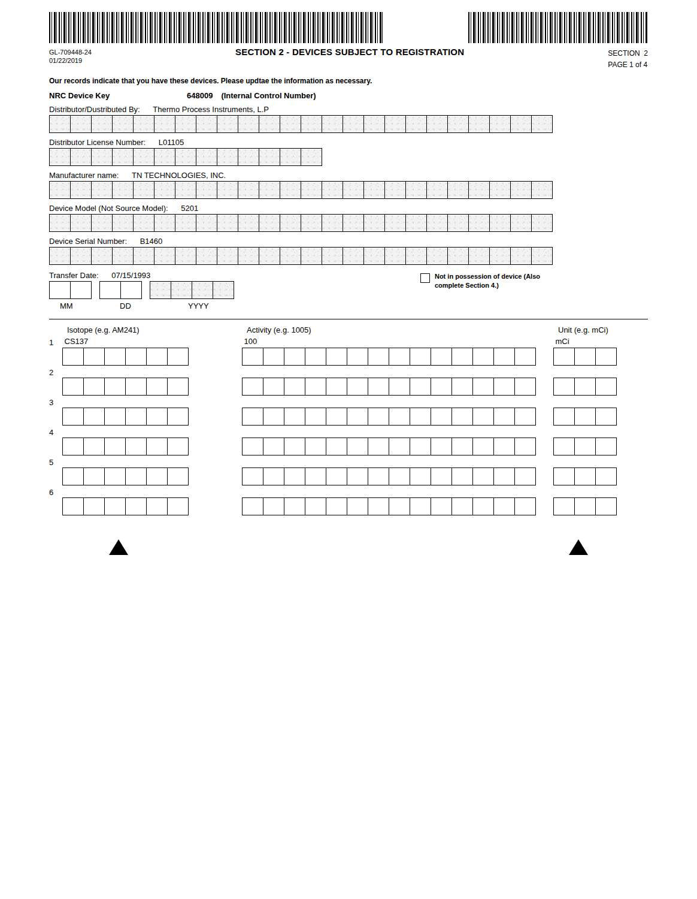GL-709448-24
01/22/2019
SECTION 2 - DEVICES SUBJECT TO REGISTRATION
SECTION 2
PAGE 1 of 4
Our records indicate that you have these devices. Please updtae the information as necessary.
NRC Device Key 648009 (Internal Control Number)
Distributor/Dustributed By: Thermo Process Instruments, L.P
Distributor License Number: L01105
Manufacturer name: TN TECHNOLOGIES, INC.
Device Model (Not Source Model): 5201
Device Serial Number: B1460
Transfer Date: 07/15/1993
Not in possession of device (Also
complete Section 4.)
MM DD YYYY
Isotope (e.g. AM241)
Activity (e.g. 1005)
Unit (e.g. mCi)
1
CS137
100
mCi
2
3
4
5
6